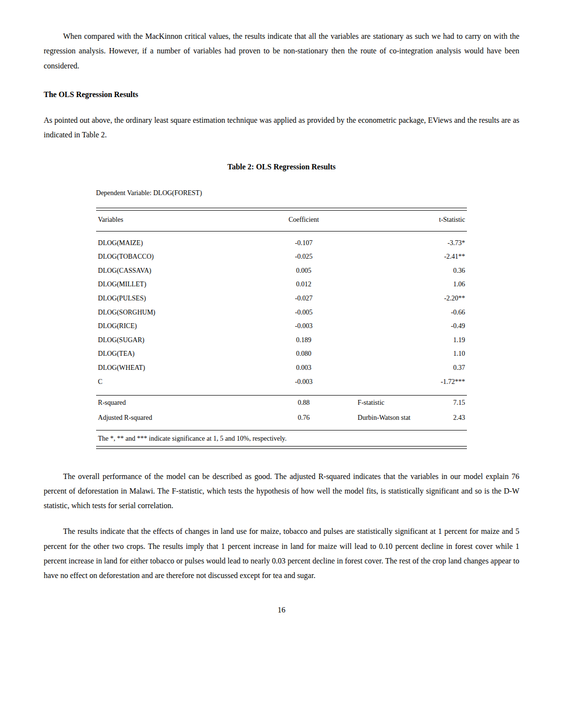When compared with the MacKinnon critical values, the results indicate that all the variables are stationary as such we had to carry on with the regression analysis. However, if a number of variables had proven to be non-stationary then the route of co-integration analysis would have been considered.
The OLS Regression Results
As pointed out above, the ordinary least square estimation technique was applied as provided by the econometric package, EViews and the results are as indicated in Table 2.
Table 2: OLS Regression Results
Dependent Variable: DLOG(FOREST)
| Variables | Coefficient | t-Statistic |
| DLOG(MAIZE) | -0.107 | -3.73* |
| DLOG(TOBACCO) | -0.025 | -2.41** |
| DLOG(CASSAVA) | 0.005 | 0.36 |
| DLOG(MILLET) | 0.012 | 1.06 |
| DLOG(PULSES) | -0.027 | -2.20** |
| DLOG(SORGHUM) | -0.005 | -0.66 |
| DLOG(RICE) | -0.003 | -0.49 |
| DLOG(SUGAR) | 0.189 | 1.19 |
| DLOG(TEA) | 0.080 | 1.10 |
| DLOG(WHEAT) | 0.003 | 0.37 |
| C | -0.003 | -1.72*** |
| R-squared | 0.88 | F-statistic | 7.15 |
| Adjusted R-squared | 0.76 | Durbin-Watson stat | 2.43 |
| The *, ** and *** indicate significance at 1, 5 and 10%, respectively. |
The overall performance of the model can be described as good. The adjusted R-squared indicates that the variables in our model explain 76 percent of deforestation in Malawi. The F-statistic, which tests the hypothesis of how well the model fits, is statistically significant and so is the D-W statistic, which tests for serial correlation.
The results indicate that the effects of changes in land use for maize, tobacco and pulses are statistically significant at 1 percent for maize and 5 percent for the other two crops. The results imply that 1 percent increase in land for maize will lead to 0.10 percent decline in forest cover while 1 percent increase in land for either tobacco or pulses would lead to nearly 0.03 percent decline in forest cover. The rest of the crop land changes appear to have no effect on deforestation and are therefore not discussed except for tea and sugar.
16